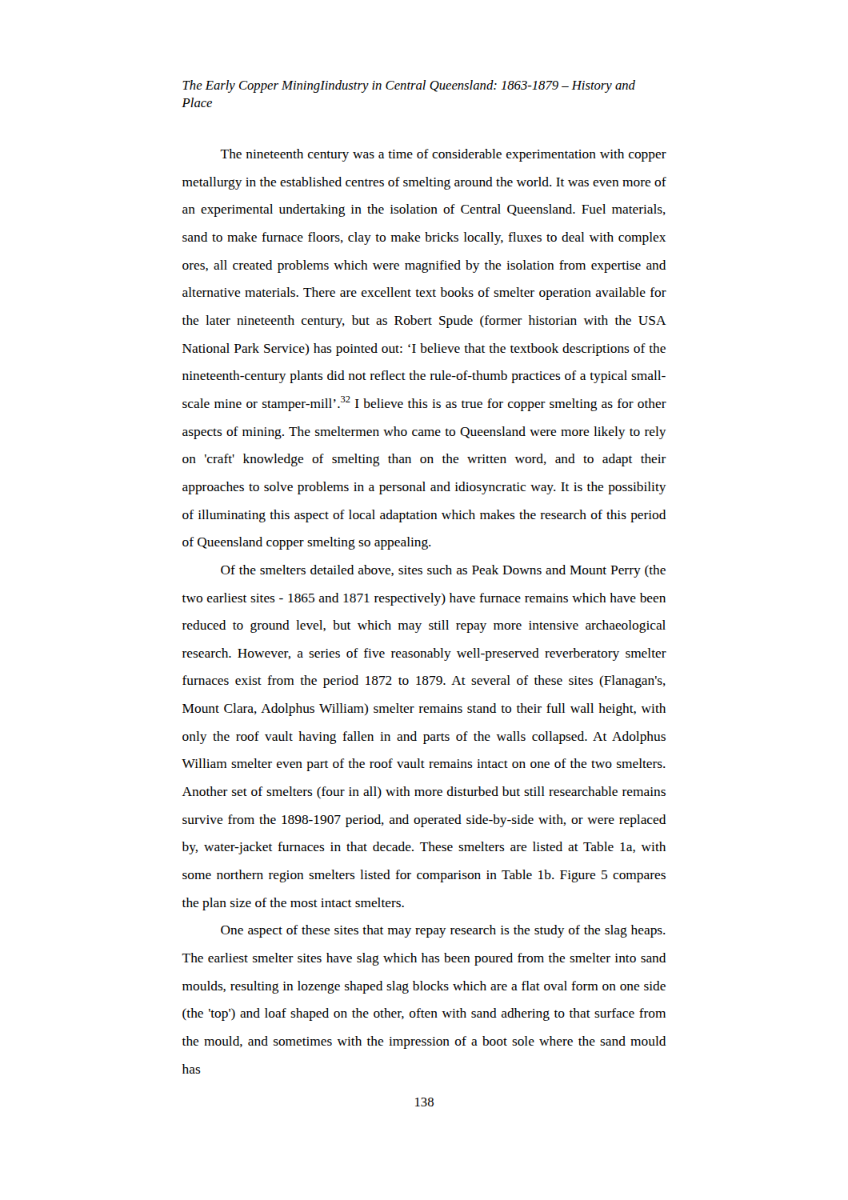The Early Copper MiningIindustry in Central Queensland: 1863-1879 – History and Place
The nineteenth century was a time of considerable experimentation with copper metallurgy in the established centres of smelting around the world. It was even more of an experimental undertaking in the isolation of Central Queensland. Fuel materials, sand to make furnace floors, clay to make bricks locally, fluxes to deal with complex ores, all created problems which were magnified by the isolation from expertise and alternative materials. There are excellent text books of smelter operation available for the later nineteenth century, but as Robert Spude (former historian with the USA National Park Service) has pointed out: ‘I believe that the textbook descriptions of the nineteenth-century plants did not reflect the rule-of-thumb practices of a typical small-scale mine or stamper-mill’.32 I believe this is as true for copper smelting as for other aspects of mining. The smeltermen who came to Queensland were more likely to rely on 'craft' knowledge of smelting than on the written word, and to adapt their approaches to solve problems in a personal and idiosyncratic way. It is the possibility of illuminating this aspect of local adaptation which makes the research of this period of Queensland copper smelting so appealing.
Of the smelters detailed above, sites such as Peak Downs and Mount Perry (the two earliest sites - 1865 and 1871 respectively) have furnace remains which have been reduced to ground level, but which may still repay more intensive archaeological research. However, a series of five reasonably well-preserved reverberatory smelter furnaces exist from the period 1872 to 1879. At several of these sites (Flanagan's, Mount Clara, Adolphus William) smelter remains stand to their full wall height, with only the roof vault having fallen in and parts of the walls collapsed. At Adolphus William smelter even part of the roof vault remains intact on one of the two smelters. Another set of smelters (four in all) with more disturbed but still researchable remains survive from the 1898-1907 period, and operated side-by-side with, or were replaced by, water-jacket furnaces in that decade. These smelters are listed at Table 1a, with some northern region smelters listed for comparison in Table 1b. Figure 5 compares the plan size of the most intact smelters.
One aspect of these sites that may repay research is the study of the slag heaps. The earliest smelter sites have slag which has been poured from the smelter into sand moulds, resulting in lozenge shaped slag blocks which are a flat oval form on one side (the 'top') and loaf shaped on the other, often with sand adhering to that surface from the mould, and sometimes with the impression of a boot sole where the sand mould has
138